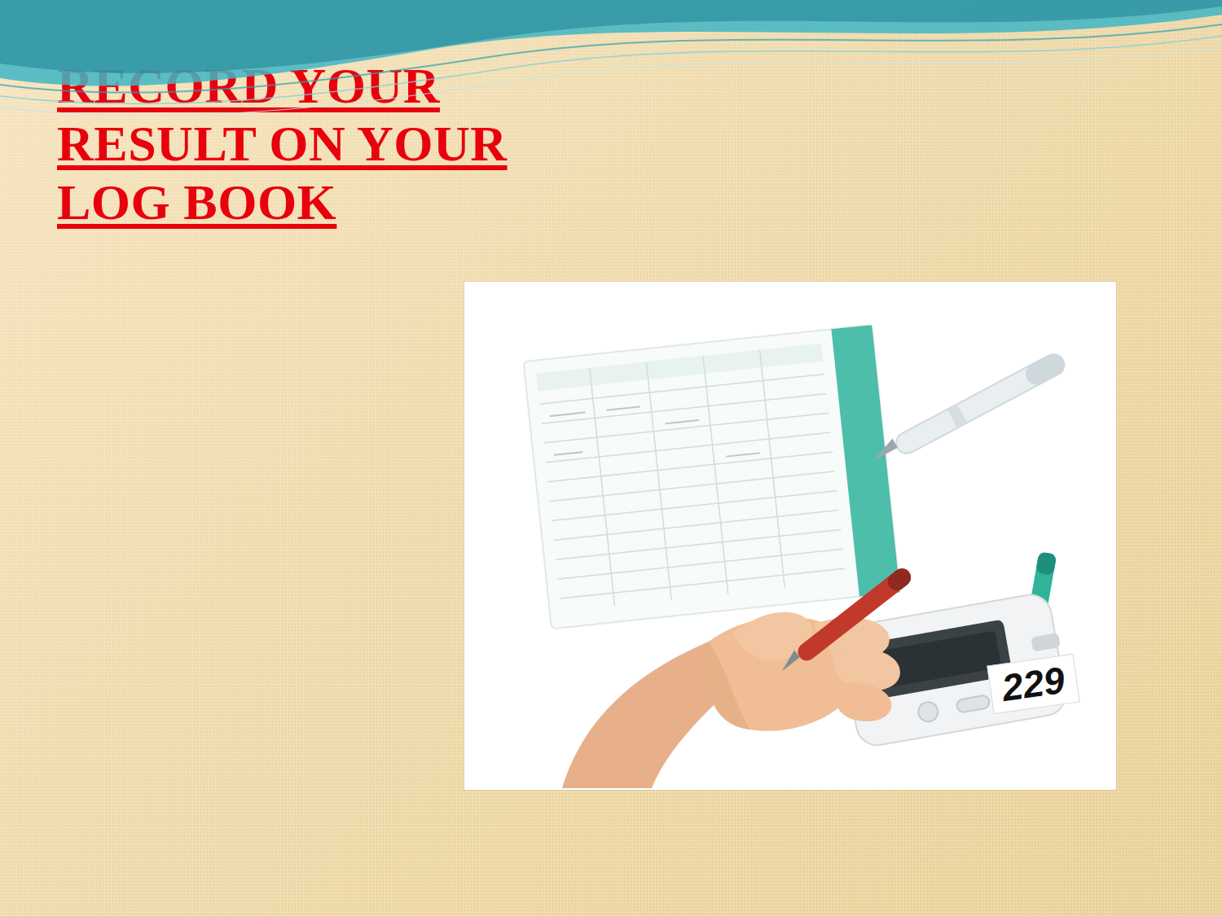RECORD YOUR RESULT ON YOUR LOG BOOK
229